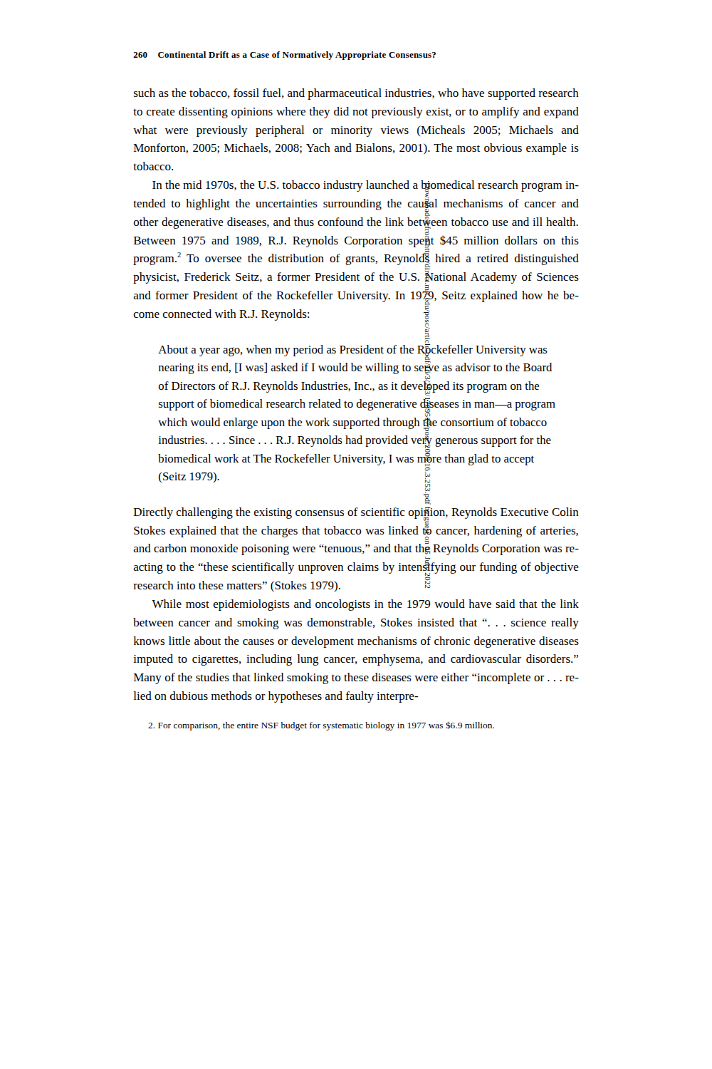260 Continental Drift as a Case of Normatively Appropriate Consensus?
such as the tobacco, fossil fuel, and pharmaceutical industries, who have supported research to create dissenting opinions where they did not previously exist, or to amplify and expand what were previously peripheral or minority views (Micheals 2005; Michaels and Monforton, 2005; Michaels, 2008; Yach and Bialons, 2001). The most obvious example is tobacco.
In the mid 1970s, the U.S. tobacco industry launched a biomedical research program intended to highlight the uncertainties surrounding the causal mechanisms of cancer and other degenerative diseases, and thus confound the link between tobacco use and ill health. Between 1975 and 1989, R.J. Reynolds Corporation spent $45 million dollars on this program.2 To oversee the distribution of grants, Reynolds hired a retired distinguished physicist, Frederick Seitz, a former President of the U.S. National Academy of Sciences and former President of the Rockefeller University. In 1979, Seitz explained how he become connected with R.J. Reynolds:
About a year ago, when my period as President of the Rockefeller University was nearing its end, [I was] asked if I would be willing to serve as advisor to the Board of Directors of R.J. Reynolds Industries, Inc., as it developed its program on the support of biomedical research related to degenerative diseases in man—a program which would enlarge upon the work supported through the consortium of tobacco industries. . . . Since . . . R.J. Reynolds had provided very generous support for the biomedical work at The Rockefeller University, I was more than glad to accept (Seitz 1979).
Directly challenging the existing consensus of scientific opinion, Reynolds Executive Colin Stokes explained that the charges that tobacco was linked to cancer, hardening of arteries, and carbon monoxide poisoning were “tenuous,” and that the Reynolds Corporation was reacting to the “these scientifically unproven claims by intensifying our funding of objective research into these matters” (Stokes 1979).
While most epidemiologists and oncologists in the 1979 would have said that the link between cancer and smoking was demonstrable, Stokes insisted that “. . . science really knows little about the causes or development mechanisms of chronic degenerative diseases imputed to cigarettes, including lung cancer, emphysema, and cardiovascular disorders.” Many of the studies that linked smoking to these diseases were either “incomplete or . . . relied on dubious methods or hypotheses and faulty interpre-
2. For comparison, the entire NSF budget for systematic biology in 1977 was $6.9 million.
Downloaded from http://direct.mit.edu/posc/article-pdf/16/3/253/1789517/posc.2008.16.3.253.pdf by guest on 05 July 2022